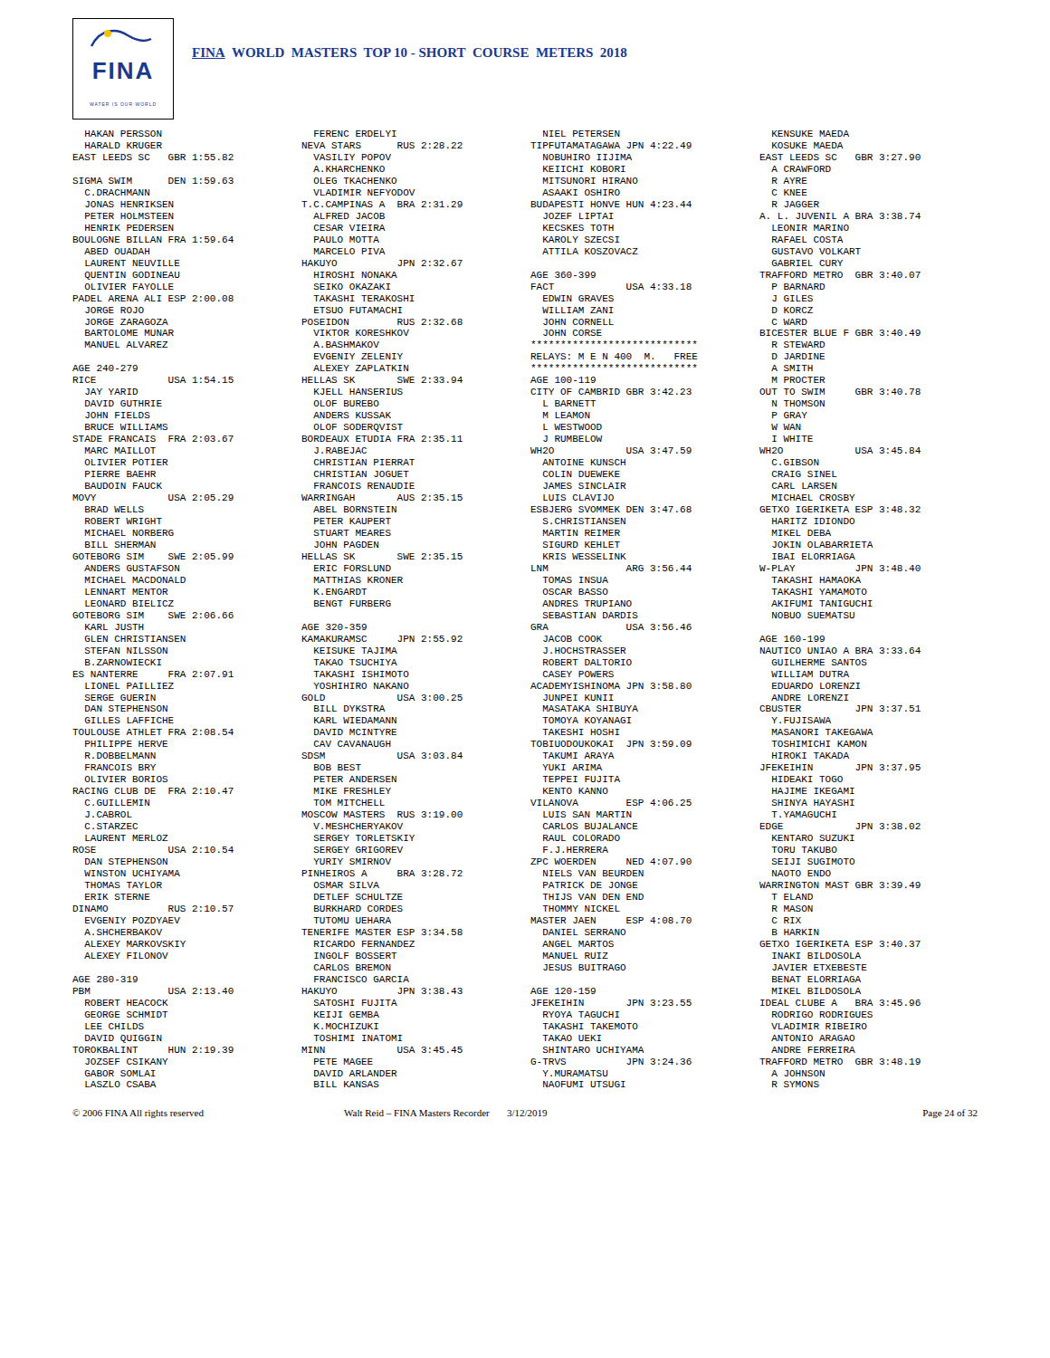FINA
WATER IS OUR WORLD
FINA WORLD MASTERS TOP 10 - SHORT COURSE METERS 2018
HAKAN PERSSON HARALD KRUGER EAST LEEDS SC GBR 1:55.82 SIGMA SWIM DEN 1:59.63 C.DRACHMANN JONAS HENRIKSEN PETER HOLMSTEEN HENRIK PEDERSEN BOULOGNE BILLAN FRA 1:59.64 ABED OUADAH LAURENT NEUVILLE QUENTIN GODINEAU OLIVIER FAYOLLE PADEL ARENA ALI ESP 2:00.08 JORGE ROJO JORGE ZARAGOZA BARTOLOME MUNAR MANUEL ALVAREZ AGE 240-279 RICE USA 1:54.15 JAY YARID DAVID GUTHRIE JOHN FIELDS BRUCE WILLIAMS STADE FRANCAIS FRA 2:03.67 MARC MAILLOT OLIVIER POTIER PIERRE BAEHR BAUDOIN FAUCK MOVY USA 2:05.29 BRAD WELLS ROBERT WRIGHT MICHAEL NORBERG BILL SHERMAN GOTEBORG SIM SWE 2:05.99 ANDERS GUSTAFSON MICHAEL MACDONALD LENNART MENTOR LEONARD BIELICZ GOTEBORG SIM SWE 2:06.66 KARL JUSTH GLEN CHRISTIANSEN STEFAN NILSSON B.ZARNOWIECKI ES NANTERRE FRA 2:07.91 LIONEL PAILLIEZ SERGE GUERIN DAN STEPHENSON GILLES LAFFICHE TOULOUSE ATHLET FRA 2:08.54 PHILIPPE HERVE R.DOBBELMANN FRANCOIS BRY OLIVIER BORIOS RACING CLUB DE FRA 2:10.47 C.GUILLEMIN J.CABROL C.STARZEC LAURENT MERLOZ ROSE USA 2:10.54 DAN STEPHENSON WINSTON UCHIYAMA THOMAS TAYLOR ERIK STERNE DINAMO RUS 2:10.57 EVGENIY POZDYAEV A.SHCHERBAKOV ALEXEY MARKOVSKIY ALEXEY FILONOV AGE 280-319 PBM USA 2:13.40 ROBERT HEACOCK GEORGE SCHMIDT LEE CHILDS DAVID QUIGGIN TOROKBALINT HUN 2:19.39 JOZSEF CSIKANY GABOR SOMLAI LASZLO CSABA
FERENC ERDELYI NEVA STARS RUS 2:28.22 VASILIY POPOV A.KHARCHENKO OLEG TKACHENKO VLADIMIR NEFYODOV T.C.CAMPINAS A BRA 2:31.29 ALFRED JACOB CESAR VIEIRA PAULO MOTTA MARCELO PIVA HAKUYO JPN 2:32.67 HIROSHI NONAKA SEIKO OKAZAKI TAKASHI TERAKOSHI ETSUO FUTAMACHI POSEIDON RUS 2:32.68 VIKTOR KORESHKOV A.BASHMAKOV EVGENIY ZELENIY ALEXEY ZAPLATKIN HELLAS SK SWE 2:33.94 KJELL HANSERIUS OLOF BUREBO ANDERS KUSSAK OLOF SODERQVIST BORDEAUX ETUDIA FRA 2:35.11 J.RABEJAC CHRISTIAN PIERRAT CHRISTIAN JOGUET FRANCOIS RENAUDIE WARRINGAH AUS 2:35.15 ABEL BORNSTEIN PETER KAUPERT STUART MEARES JOHN PAGDEN HELLAS SK SWE 2:35.15 ERIC FORSLUND MATTHIAS KRONER K.ENGARDT BENGT FURBERG AGE 320-359 KAMAKURAMSC JPN 2:55.92 KEISUKE TAJIMA TAKAO TSUCHIYA TAKASHI ISHIMOTO YOSHIHIRO NAKANO GOLD USA 3:00.25 BILL DYKSTRA KARL WIEDAMANN DAVID MCINTYRE CAV CAVANAUGH SDSM USA 3:03.84 BOB BEST PETER ANDERSEN MIKE FRESHLEY TOM MITCHELL MOSCOW MASTERS RUS 3:19.00 V.MESHCHERYAKOV SERGEY TORLETSKIY SERGEY GRIGOREV YURIY SMIRNOV PINHEIROS A BRA 3:28.72 OSMAR SILVA DETLEF SCHULTZE BURKHARD CORDES TUTOMU UEHARA TENERIFE MASTER ESP 3:34.58 RICARDO FERNANDEZ INGOLF BOSSERT CARLOS BREMON FRANCISCO GARCIA HAKUYO JPN 3:38.43 SATOSHI FUJITA KEIJI GEMBA K.MOCHIZUKI TOSHIMI INATOMI MINN USA 3:45.45 PETE MAGEE DAVID ARLANDER BILL KANSAS
NIEL PETERSEN TIPFUTAMATAGAWA JPN 4:22.49 NOBUHIRO IIJIMA KEIICHI KOBORI MITSUNORI HIRANO ASAAKI OSHIRO BUDAPESTI HONVE HUN 4:23.44 JOZEF LIPTAI KECSKES TOTH KAROLY SZECSI ATTILA KOSZOVACZ AGE 360-399 FACT USA 4:33.18 EDWIN GRAVES WILLIAM ZANI JOHN CORNELL JOHN CORSE **************************** RELAYS: M E N 400 M. FREE **************************** AGE 100-119 CITY OF CAMBRID GBR 3:42.23 L BARNETT M LEAMON L WESTWOOD J RUMBELOW WH2O USA 3:47.59 ANTOINE KUNSCH COLIN DUEWEKE JAMES SINCLAIR LUIS CLAVIJO ESBJERG SVOMMEK DEN 3:47.68 S.CHRISTIANSEN MARTIN REIMER SIGURD KEHLET KRIS WESSELINK LNM ARG 3:56.44 TOMAS INSUA OSCAR BASSO ANDRES TRUPIANO SEBASTIAN DARDIS GRA USA 3:56.46 JACOB COOK J.HOCHSTRASSER ROBERT DALTORIO CASEY POWERS ACADEMYISHINOMA JPN 3:58.80 JUNPEI KUNII MASATAKA SHIBUYA TOMOYA KOYANAGI TAKESHI HOSHI TOBIUODOUKOKAI JPN 3:59.09 TAKUMI ARAYA YUKI ARIMA TEPPEI FUJITA KENTO KANNO VILANOVA ESP 4:06.25 LUIS SAN MARTIN CARLOS BUJALANCE RAUL COLORADO F.J.HERRERA ZPC WOERDEN NED 4:07.90 NIELS VAN BEURDEN PATRICK DE JONGE THIJS VAN DEN END THOMMY NICKEL MASTER JAEN ESP 4:08.70 DANIEL SERRANO ANGEL MARTOS MANUEL RUIZ JESUS BUITRAGO AGE 120-159 JFEKEIHIN JPN 3:23.55 RYOYA TAGUCHI TAKASHI TAKEMOTO TAKAO UEKI SHINTARO UCHIYAMA G-TRVS JPN 3:24.36 Y.MURAMATSU NAOFUMI UTSUGI
KENSUKE MAEDA KOSUKE MAEDA EAST LEEDS SC GBR 3:27.90 A CRAWFORD R AYRE C KNEE R JAGGER A. L. JUVENIL A BRA 3:38.74 LEONIR MARINO RAFAEL COSTA GUSTAVO VOLKART GABRIEL CURY TRAFFORD METRO GBR 3:40.07 P BARNARD J GILES D KORCZ C WARD BICESTER BLUE F GBR 3:40.49 R STEWARD D JARDINE A SMITH M PROCTER OUT TO SWIM GBR 3:40.78 N THOMSON P GRAY W WAN I WHITE WH2O USA 3:45.84 C.GIBSON CRAIG SINEL CARL LARSEN MICHAEL CROSBY GETXO IGERIKETA ESP 3:48.32 HARITZ IDIONDO MIKEL DEBA JOKIN OLABARRIETA IBAI ELORRIAGA W-PLAY JPN 3:48.40 TAKASHI HAMAOKA TAKASHI YAMAMOTO AKIFUMI TANIGUCHI NOBUO SUEMATSU AGE 160-199 NAUTICO UNIAO A BRA 3:33.64 GUILHERME SANTOS WILLIAM DUTRA EDUARDO LORENZI ANDRE LORENZI CBUSTER JPN 3:37.51 Y.FUJISAWA MASANORI TAKEGAWA TOSHIMICHI KAMON HIROKI TAKADA JFEKEIHIN JPN 3:37.95 HIDEAKI TOGO HAJIME IKEGAMI SHINYA HAYASHI T.YAMAGUCHI EDGE JPN 3:38.02 KENTARO SUZUKI TORU TAKUBO SEIJI SUGIMOTO NAOTO ENDO WARRINGTON MAST GBR 3:39.49 T ELAND R MASON C RIX B HARKIN GETXO IGERIKETA ESP 3:40.37 INAKI BILDOSOLA JAVIER ETXEBESTE BENAT ELORRIAGA MIKEL BILDOSOLA IDEAL CLUBE A BRA 3:45.96 RODRIGO RODRIGUES VLADIMIR RIBEIRO ANTONIO ARAGAO ANDRE FERREIRA TRAFFORD METRO GBR 3:48.19 A JOHNSON R SYMONS
© 2006 FINA All rights reserved
Walt Reid – FINA Masters Recorder 3/12/2019
Page 24 of 32